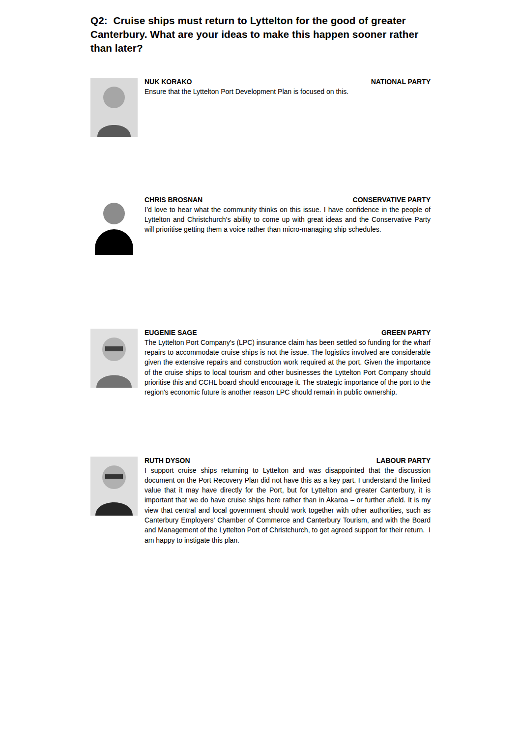Q2: Cruise ships must return to Lyttelton for the good of greater Canterbury. What are your ideas to make this happen sooner rather than later?
NUK KORAKO NATIONAL PARTY
Ensure that the Lyttelton Port Development Plan is focused on this.
CHRIS BROSNAN CONSERVATIVE PARTY
I’d love to hear what the community thinks on this issue. I have confidence in the people of Lyttelton and Christchurch’s ability to come up with great ideas and the Conservative Party will prioritise getting them a voice rather than micro-managing ship schedules.
EUGENIE SAGE GREEN PARTY
The Lyttelton Port Company's (LPC) insurance claim has been settled so funding for the wharf repairs to accommodate cruise ships is not the issue. The logistics involved are considerable given the extensive repairs and construction work required at the port. Given the importance of the cruise ships to local tourism and other businesses the Lyttelton Port Company should prioritise this and CCHL board should encourage it. The strategic importance of the port to the region's economic future is another reason LPC should remain in public ownership.
RUTH DYSON LABOUR PARTY
I support cruise ships returning to Lyttelton and was disappointed that the discussion document on the Port Recovery Plan did not have this as a key part. I understand the limited value that it may have directly for the Port, but for Lyttelton and greater Canterbury, it is important that we do have cruise ships here rather than in Akaroa – or further afield. It is my view that central and local government should work together with other authorities, such as Canterbury Employers’ Chamber of Commerce and Canterbury Tourism, and with the Board and Management of the Lyttelton Port of Christchurch, to get agreed support for their return. I am happy to instigate this plan.